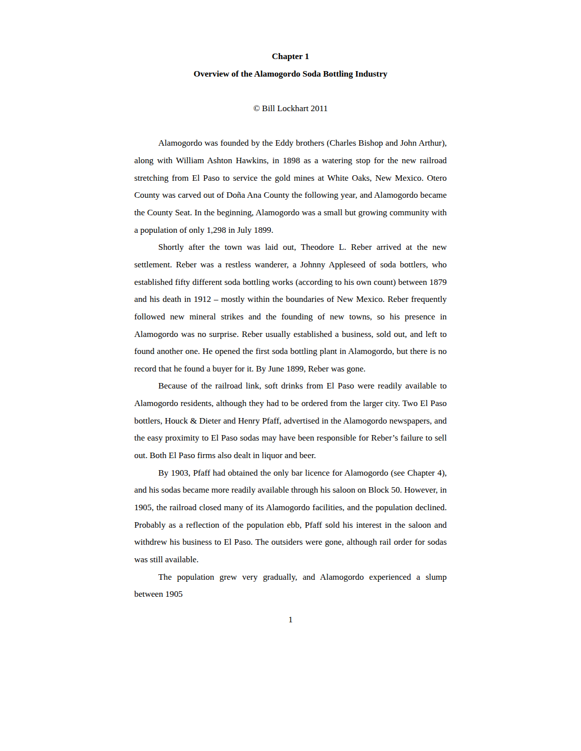Chapter 1 Overview of the Alamogordo Soda Bottling Industry
© Bill Lockhart 2011
Alamogordo was founded by the Eddy brothers (Charles Bishop and John Arthur), along with William Ashton Hawkins, in 1898 as a watering stop for the new railroad stretching from El Paso to service the gold mines at White Oaks, New Mexico. Otero County was carved out of Doña Ana County the following year, and Alamogordo became the County Seat. In the beginning, Alamogordo was a small but growing community with a population of only 1,298 in July 1899.
Shortly after the town was laid out, Theodore L. Reber arrived at the new settlement. Reber was a restless wanderer, a Johnny Appleseed of soda bottlers, who established fifty different soda bottling works (according to his own count) between 1879 and his death in 1912 – mostly within the boundaries of New Mexico. Reber frequently followed new mineral strikes and the founding of new towns, so his presence in Alamogordo was no surprise. Reber usually established a business, sold out, and left to found another one. He opened the first soda bottling plant in Alamogordo, but there is no record that he found a buyer for it. By June 1899, Reber was gone.
Because of the railroad link, soft drinks from El Paso were readily available to Alamogordo residents, although they had to be ordered from the larger city. Two El Paso bottlers, Houck & Dieter and Henry Pfaff, advertised in the Alamogordo newspapers, and the easy proximity to El Paso sodas may have been responsible for Reber’s failure to sell out. Both El Paso firms also dealt in liquor and beer.
By 1903, Pfaff had obtained the only bar licence for Alamogordo (see Chapter 4), and his sodas became more readily available through his saloon on Block 50. However, in 1905, the railroad closed many of its Alamogordo facilities, and the population declined. Probably as a reflection of the population ebb, Pfaff sold his interest in the saloon and withdrew his business to El Paso. The outsiders were gone, although rail order for sodas was still available.
The population grew very gradually, and Alamogordo experienced a slump between 1905
1